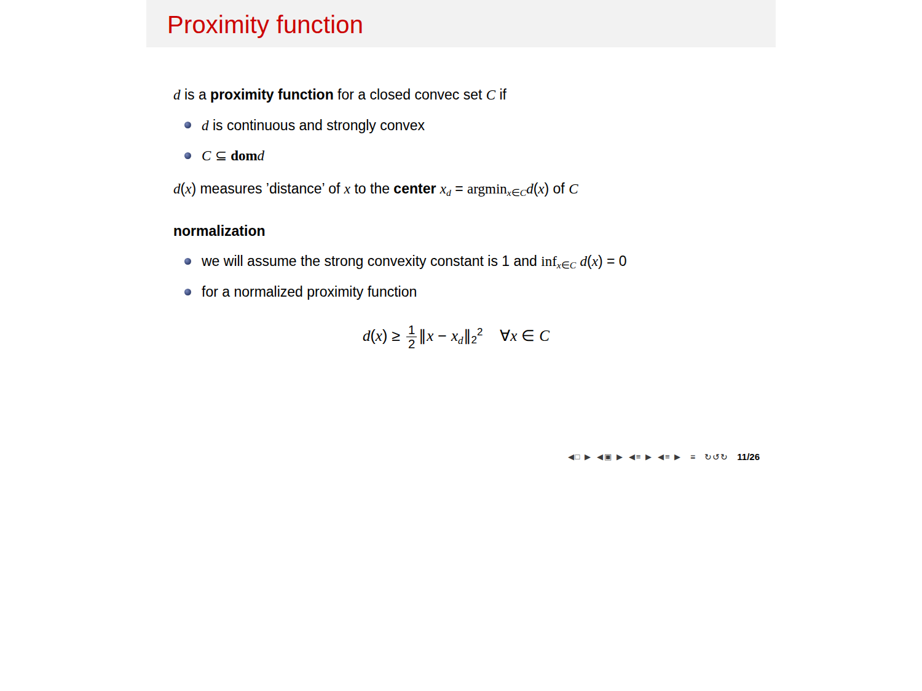Proximity function
d is a proximity function for a closed convec set C if
d is continuous and strongly convex
C ⊆ dom d
d(x) measures ’distance’ of x to the center xd = argminx∈Cd(x) of C
normalization
we will assume the strong convexity constant is 1 and infx∈C d(x) = 0
for a normalized proximity function
d(x) ≥ 12∥x − xd∥22 ∀x ∈ C
◀□ ▶ ◀▣ ▶ ◀≡ ▶ ◀≡ ▶ ≡ ↻↺↻ 11/26